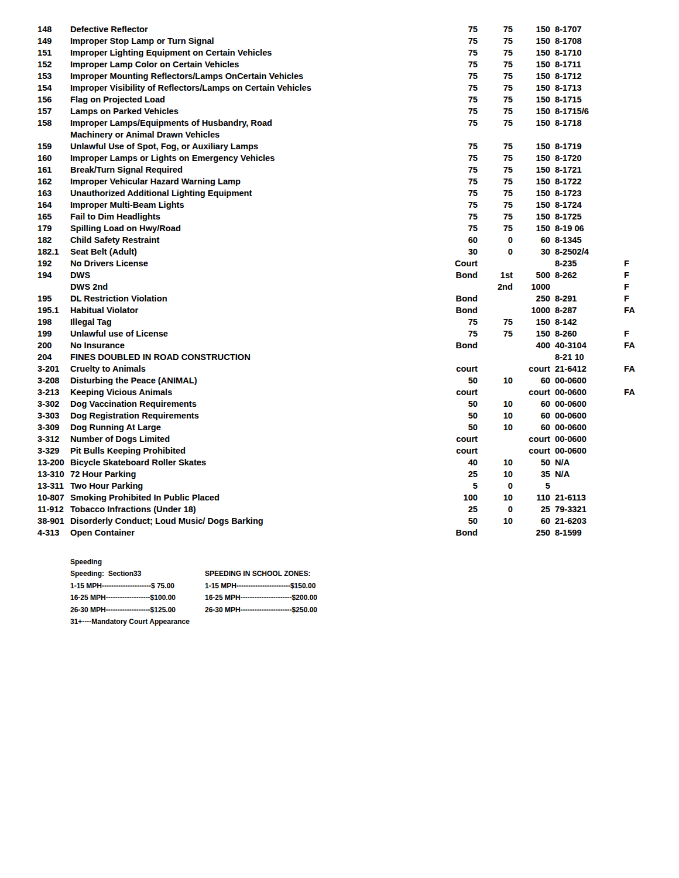| 148 | Defective Reflector | 75 | 75 | 150 | 8-1707 | |
| 149 | Improper Stop Lamp or Turn Signal | 75 | 75 | 150 | 8-1708 | |
| 151 | Improper Lighting Equipment on Certain Vehicles | 75 | 75 | 150 | 8-1710 | |
| 152 | Improper Lamp Color on Certain Vehicles | 75 | 75 | 150 | 8-1711 | |
| 153 | Improper Mounting Reflectors/Lamps OnCertain Vehicles | 75 | 75 | 150 | 8-1712 | |
| 154 | Improper Visibility of Reflectors/Lamps on Certain Vehicles | 75 | 75 | 150 | 8-1713 | |
| 156 | Flag on Projected Load | 75 | 75 | 150 | 8-1715 | |
| 157 | Lamps on Parked Vehicles | 75 | 75 | 150 | 8-1715/6 | |
| 158 | Improper Lamps/Equipments of Husbandry, Road | 75 | 75 | 150 | 8-1718 | |
| | Machinery or Animal Drawn Vehicles | | | | | |
| 159 | Unlawful Use of Spot, Fog, or Auxiliary Lamps | 75 | 75 | 150 | 8-1719 | |
| 160 | Improper Lamps or Lights on Emergency Vehicles | 75 | 75 | 150 | 8-1720 | |
| 161 | Break/Turn Signal Required | 75 | 75 | 150 | 8-1721 | |
| 162 | Improper Vehicular Hazard Warning Lamp | 75 | 75 | 150 | 8-1722 | |
| 163 | Unauthorized Additional Lighting Equipment | 75 | 75 | 150 | 8-1723 | |
| 164 | Improper Multi-Beam Lights | 75 | 75 | 150 | 8-1724 | |
| 165 | Fail to Dim Headlights | 75 | 75 | 150 | 8-1725 | |
| 179 | Spilling Load on Hwy/Road | 75 | 75 | 150 | 8-19 06 | |
| 182 | Child Safety Restraint | 60 | 0 | 60 | 8-1345 | |
| 182.1 | Seat Belt (Adult) | 30 | 0 | 30 | 8-2502/4 | |
| 192 | No Drivers License | Court | | | 8-235 | F |
| 194 | DWS | Bond | 1st | 500 | 8-262 | F |
| | DWS 2nd | | 2nd | 1000 | | F |
| 195 | DL Restriction Violation | Bond | | 250 | 8-291 | F |
| 195.1 | Habitual Violator | Bond | | 1000 | 8-287 | FA |
| 198 | Illegal Tag | 75 | 75 | 150 | 8-142 | |
| 199 | Unlawful use of License | 75 | 75 | 150 | 8-260 | F |
| 200 | No Insurance | Bond | | 400 | 40-3104 | FA |
| 204 | FINES DOUBLED IN ROAD CONSTRUCTION | | | | 8-21 10 | |
| 3-201 | Cruelty to Animals | court | | court | 21-6412 | FA |
| 3-208 | Disturbing the Peace (ANIMAL) | 50 | 10 | 60 | 00-0600 | |
| 3-213 | Keeping Vicious Animals | court | | court | 00-0600 | FA |
| 3-302 | Dog Vaccination Requirements | 50 | 10 | 60 | 00-0600 | |
| 3-303 | Dog Registration Requirements | 50 | 10 | 60 | 00-0600 | |
| 3-309 | Dog Running At Large | 50 | 10 | 60 | 00-0600 | |
| 3-312 | Number of Dogs Limited | court | | court | 00-0600 | |
| 3-329 | Pit Bulls Keeping Prohibited | court | | court | 00-0600 | |
| 13-200 | Bicycle Skateboard Roller Skates | 40 | 10 | 50 | N/A | |
| 13-310 | 72 Hour Parking | 25 | 10 | 35 | N/A | |
| 13-311 | Two Hour Parking | 5 | 0 | 5 | | |
| 10-807 | Smoking Prohibited In Public Placed | 100 | 10 | 110 | 21-6113 | |
| 11-912 | Tobacco Infractions (Under 18) | 25 | 0 | 25 | 79-3321 | |
| 38-901 | Disorderly Conduct; Loud Music/ Dogs Barking | 50 | 10 | 60 | 21-6203 | |
| 4-313 | Open Container | Bond | | 250 | 8-1599 | |
Speeding Speeding: Section33 SPEEDING IN SCHOOL ZONES: 1-15 MPH---------------------$ 75.001-15 MPH-----------------------$150.00 16-25 MPH-------------------$100.0016-25 MPH----------------------$200.00 26-30 MPH-------------------$125.0026-30 MPH----------------------$250.00 31+----Mandatory Court Appearance